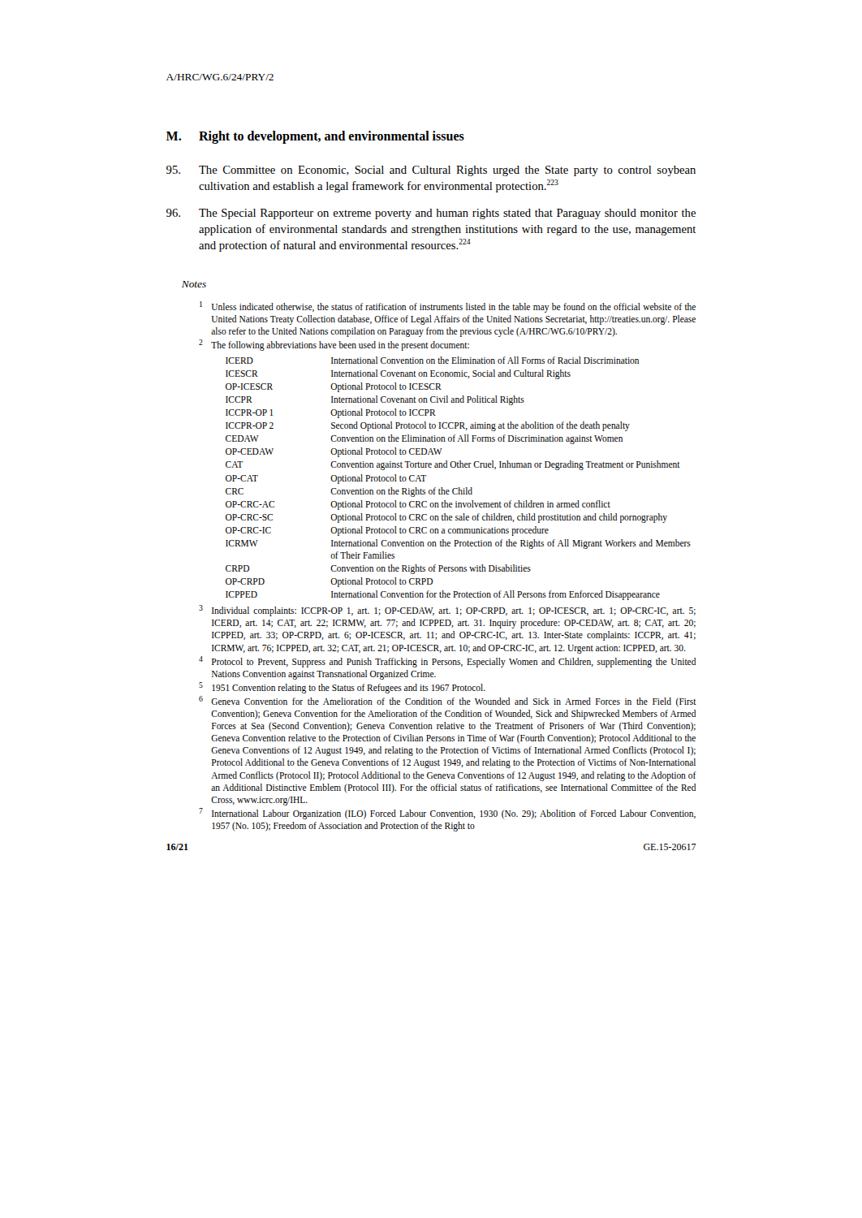A/HRC/WG.6/24/PRY/2
M. Right to development, and environmental issues
95. The Committee on Economic, Social and Cultural Rights urged the State party to control soybean cultivation and establish a legal framework for environmental protection.223
96. The Special Rapporteur on extreme poverty and human rights stated that Paraguay should monitor the application of environmental standards and strengthen institutions with regard to the use, management and protection of natural and environmental resources.224
Notes
1
Unless indicated otherwise, the status of ratification of instruments listed in the table may be found on the official website of the United Nations Treaty Collection database, Office of Legal Affairs of the United Nations Secretariat, http://treaties.un.org/. Please also refer to the United Nations compilation on Paraguay from the previous cycle (A/HRC/WG.6/10/PRY/2).
2
The following abbreviations have been used in the present document:
| ICERD | International Convention on the Elimination of All Forms of Racial Discrimination |
| ICESCR | International Covenant on Economic, Social and Cultural Rights |
| OP-ICESCR | Optional Protocol to ICESCR |
| ICCPR | International Covenant on Civil and Political Rights |
| ICCPR-OP 1 | Optional Protocol to ICCPR |
| ICCPR-OP 2 | Second Optional Protocol to ICCPR, aiming at the abolition of the death penalty |
| CEDAW | Convention on the Elimination of All Forms of Discrimination against Women |
| OP-CEDAW | Optional Protocol to CEDAW |
| CAT | Convention against Torture and Other Cruel, Inhuman or Degrading Treatment or Punishment |
| OP-CAT | Optional Protocol to CAT |
| CRC | Convention on the Rights of the Child |
| OP-CRC-AC | Optional Protocol to CRC on the involvement of children in armed conflict |
| OP-CRC-SC | Optional Protocol to CRC on the sale of children, child prostitution and child pornography |
| OP-CRC-IC | Optional Protocol to CRC on a communications procedure |
| ICRMW | International Convention on the Protection of the Rights of All Migrant Workers and Members of Their Families |
| CRPD | Convention on the Rights of Persons with Disabilities |
| OP-CRPD | Optional Protocol to CRPD |
| ICPPED | International Convention for the Protection of All Persons from Enforced Disappearance |
3
Individual complaints: ICCPR-OP 1, art. 1; OP-CEDAW, art. 1; OP-CRPD, art. 1; OP-ICESCR, art. 1; OP-CRC-IC, art. 5; ICERD, art. 14; CAT, art. 22; ICRMW, art. 77; and ICPPED, art. 31. Inquiry procedure: OP-CEDAW, art. 8; CAT, art. 20; ICPPED, art. 33; OP-CRPD, art. 6; OP-ICESCR, art. 11; and OP-CRC-IC, art. 13. Inter-State complaints: ICCPR, art. 41; ICRMW, art. 76; ICPPED, art. 32; CAT, art. 21; OP-ICESCR, art. 10; and OP-CRC-IC, art. 12. Urgent action: ICPPED, art. 30.
4
Protocol to Prevent, Suppress and Punish Trafficking in Persons, Especially Women and Children, supplementing the United Nations Convention against Transnational Organized Crime.
5
1951 Convention relating to the Status of Refugees and its 1967 Protocol.
6
Geneva Convention for the Amelioration of the Condition of the Wounded and Sick in Armed Forces in the Field (First Convention); Geneva Convention for the Amelioration of the Condition of Wounded, Sick and Shipwrecked Members of Armed Forces at Sea (Second Convention); Geneva Convention relative to the Treatment of Prisoners of War (Third Convention); Geneva Convention relative to the Protection of Civilian Persons in Time of War (Fourth Convention); Protocol Additional to the Geneva Conventions of 12 August 1949, and relating to the Protection of Victims of International Armed Conflicts (Protocol I); Protocol Additional to the Geneva Conventions of 12 August 1949, and relating to the Protection of Victims of Non-International Armed Conflicts (Protocol II); Protocol Additional to the Geneva Conventions of 12 August 1949, and relating to the Adoption of an Additional Distinctive Emblem (Protocol III). For the official status of ratifications, see International Committee of the Red Cross, www.icrc.org/IHL.
7
International Labour Organization (ILO) Forced Labour Convention, 1930 (No. 29); Abolition of Forced Labour Convention, 1957 (No. 105); Freedom of Association and Protection of the Right to
16/21 GE.15-20617